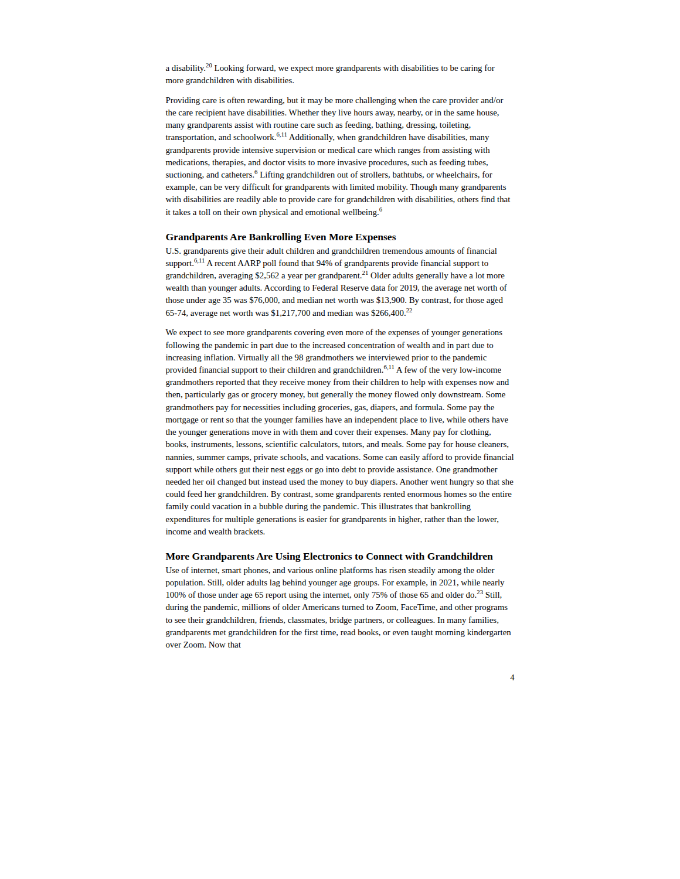a disability.20 Looking forward, we expect more grandparents with disabilities to be caring for more grandchildren with disabilities.
Providing care is often rewarding, but it may be more challenging when the care provider and/or the care recipient have disabilities. Whether they live hours away, nearby, or in the same house, many grandparents assist with routine care such as feeding, bathing, dressing, toileting, transportation, and schoolwork.6,11 Additionally, when grandchildren have disabilities, many grandparents provide intensive supervision or medical care which ranges from assisting with medications, therapies, and doctor visits to more invasive procedures, such as feeding tubes, suctioning, and catheters.6 Lifting grandchildren out of strollers, bathtubs, or wheelchairs, for example, can be very difficult for grandparents with limited mobility. Though many grandparents with disabilities are readily able to provide care for grandchildren with disabilities, others find that it takes a toll on their own physical and emotional wellbeing.6
Grandparents Are Bankrolling Even More Expenses
U.S. grandparents give their adult children and grandchildren tremendous amounts of financial support.6,11 A recent AARP poll found that 94% of grandparents provide financial support to grandchildren, averaging $2,562 a year per grandparent.21 Older adults generally have a lot more wealth than younger adults. According to Federal Reserve data for 2019, the average net worth of those under age 35 was $76,000, and median net worth was $13,900. By contrast, for those aged 65-74, average net worth was $1,217,700 and median was $266,400.22
We expect to see more grandparents covering even more of the expenses of younger generations following the pandemic in part due to the increased concentration of wealth and in part due to increasing inflation. Virtually all the 98 grandmothers we interviewed prior to the pandemic provided financial support to their children and grandchildren.6,11 A few of the very low-income grandmothers reported that they receive money from their children to help with expenses now and then, particularly gas or grocery money, but generally the money flowed only downstream. Some grandmothers pay for necessities including groceries, gas, diapers, and formula. Some pay the mortgage or rent so that the younger families have an independent place to live, while others have the younger generations move in with them and cover their expenses. Many pay for clothing, books, instruments, lessons, scientific calculators, tutors, and meals. Some pay for house cleaners, nannies, summer camps, private schools, and vacations. Some can easily afford to provide financial support while others gut their nest eggs or go into debt to provide assistance. One grandmother needed her oil changed but instead used the money to buy diapers. Another went hungry so that she could feed her grandchildren. By contrast, some grandparents rented enormous homes so the entire family could vacation in a bubble during the pandemic. This illustrates that bankrolling expenditures for multiple generations is easier for grandparents in higher, rather than the lower, income and wealth brackets.
More Grandparents Are Using Electronics to Connect with Grandchildren
Use of internet, smart phones, and various online platforms has risen steadily among the older population. Still, older adults lag behind younger age groups. For example, in 2021, while nearly 100% of those under age 65 report using the internet, only 75% of those 65 and older do.23 Still, during the pandemic, millions of older Americans turned to Zoom, FaceTime, and other programs to see their grandchildren, friends, classmates, bridge partners, or colleagues. In many families, grandparents met grandchildren for the first time, read books, or even taught morning kindergarten over Zoom. Now that
4